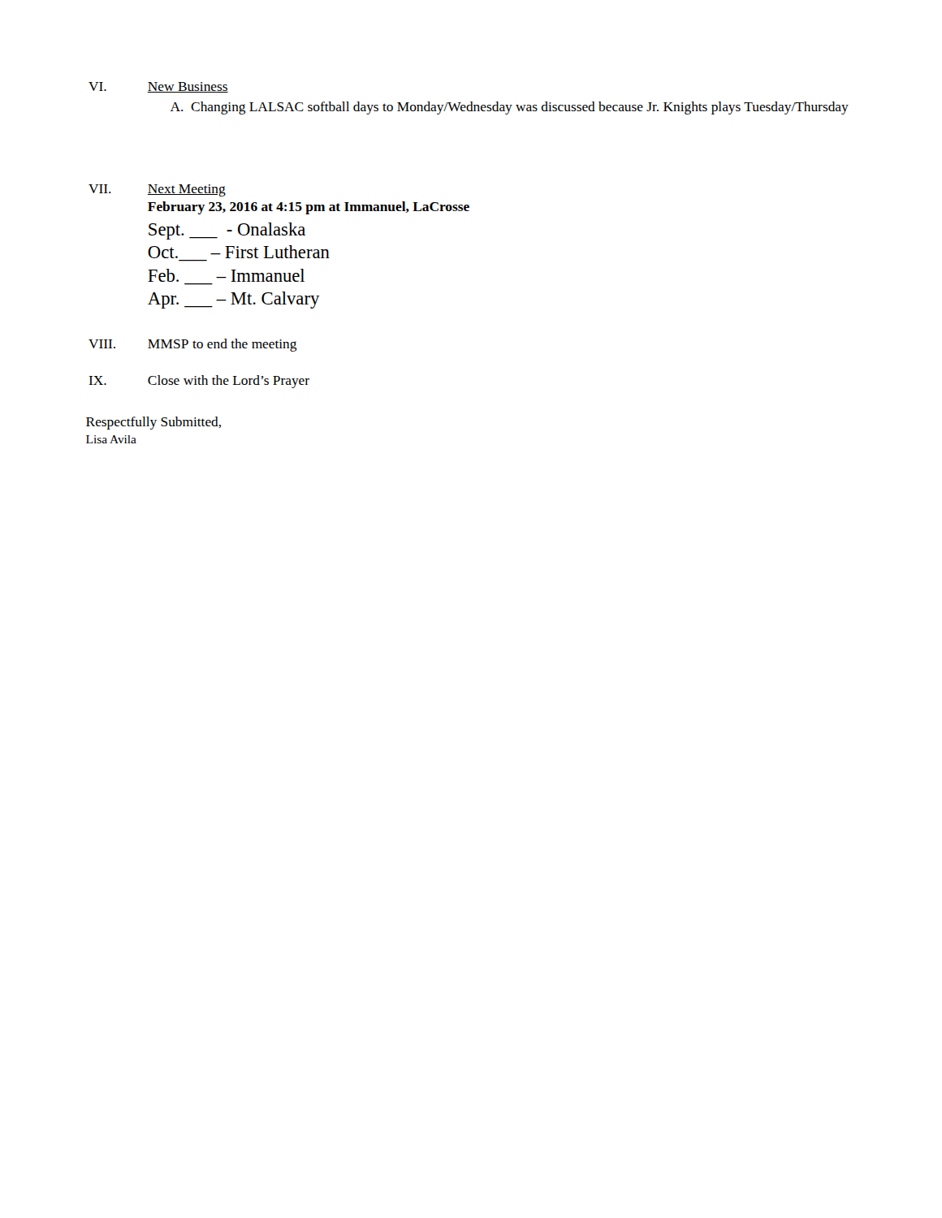VI.
New Business
A. Changing LALSAC softball days to Monday/Wednesday was discussed because Jr. Knights plays Tuesday/Thursday
VII.
Next Meeting
February 23, 2016 at 4:15 pm at Immanuel, LaCrosse
Sept. ___ - Onalaska
Oct.___ – First Lutheran
Feb. ___ – Immanuel
Apr. ___ – Mt. Calvary
VIII.
MMSP to end the meeting
IX.
Close with the Lord’s Prayer
Respectfully Submitted,
Lisa Avila